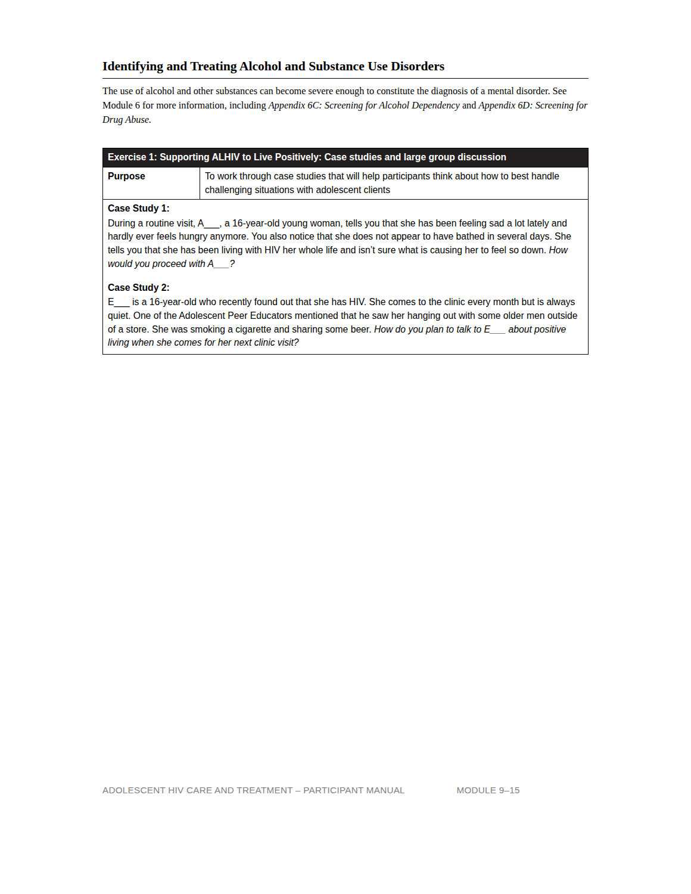Identifying and Treating Alcohol and Substance Use Disorders
The use of alcohol and other substances can become severe enough to constitute the diagnosis of a mental disorder. See Module 6 for more information, including Appendix 6C: Screening for Alcohol Dependency and Appendix 6D: Screening for Drug Abuse.
| Exercise 1: Supporting ALHIV to Live Positively: Case studies and large group discussion |
| --- |
| Purpose | To work through case studies that will help participants think about how to best handle challenging situations with adolescent clients |
| Case Study 1: During a routine visit, A___, a 16-year-old young woman, tells you that she has been feeling sad a lot lately and hardly ever feels hungry anymore. You also notice that she does not appear to have bathed in several days. She tells you that she has been living with HIV her whole life and isn’t sure what is causing her to feel so down. How would you proceed with A___? Case Study 2: E___ is a 16-year-old who recently found out that she has HIV. She comes to the clinic every month but is always quiet. One of the Adolescent Peer Educators mentioned that he saw her hanging out with some older men outside of a store. She was smoking a cigarette and sharing some beer. How do you plan to talk to E___ about positive living when she comes for her next clinic visit? |
Adolescent HIV Care and Treatment – Participant Manual Module 9–15